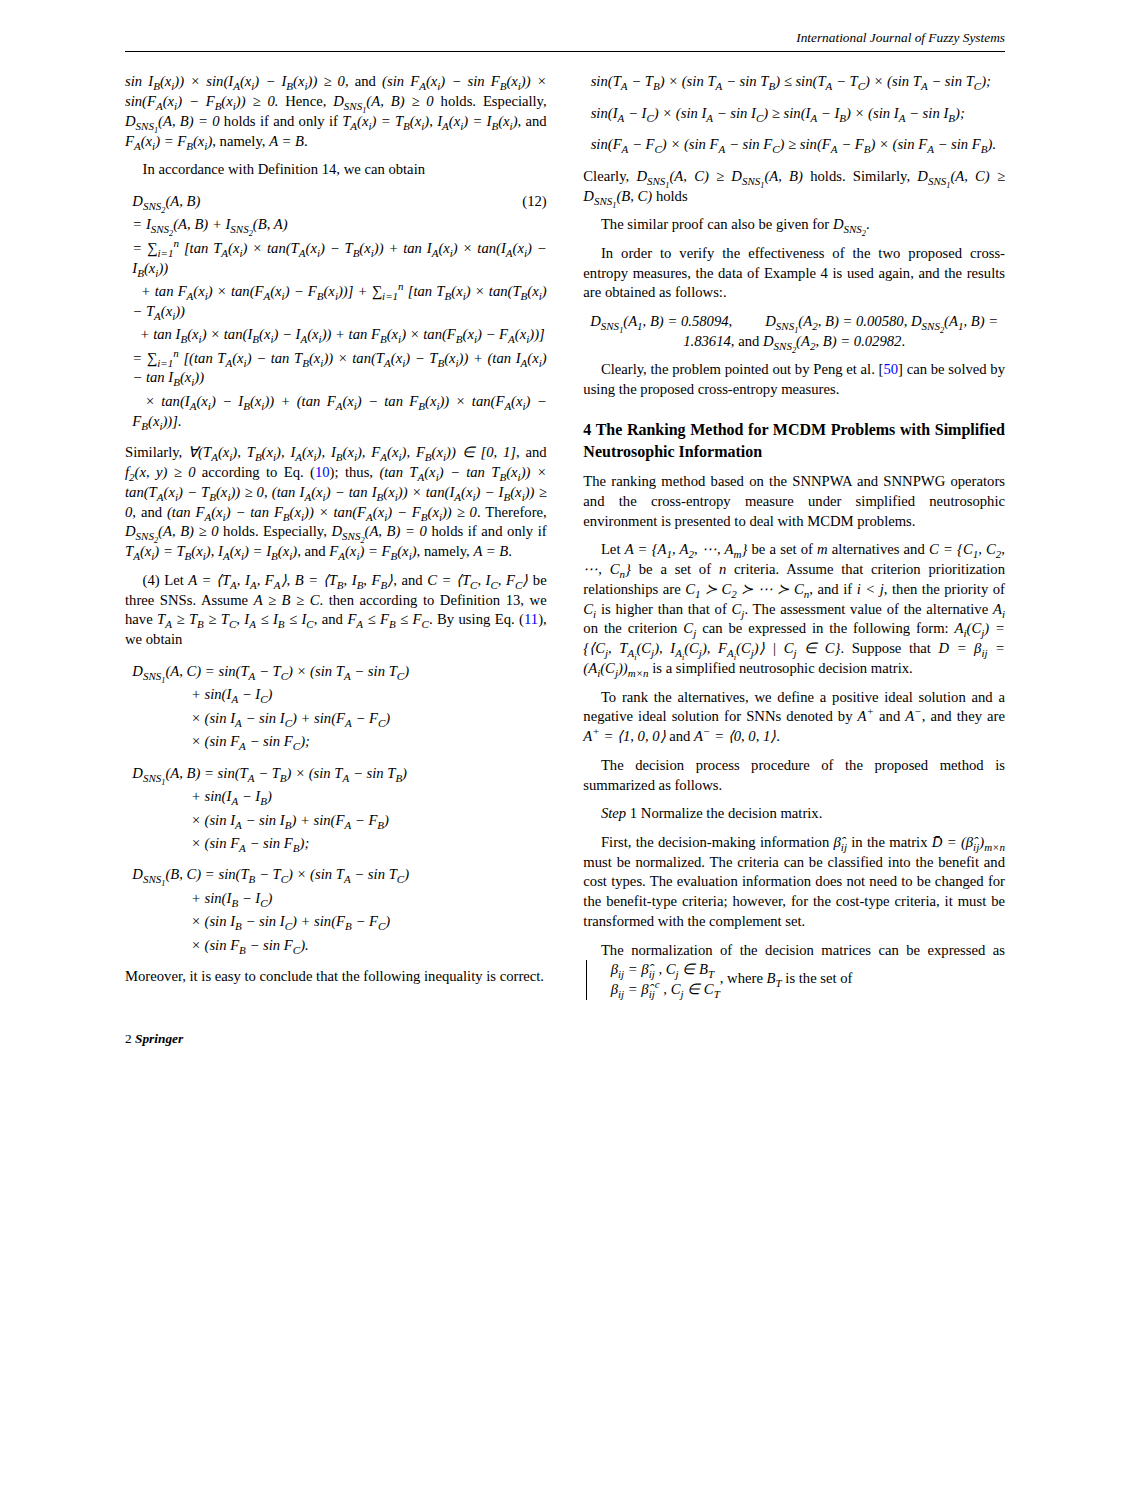International Journal of Fuzzy Systems
sin IB(xi)) × sin(IA(xi) − IB(xi)) ≥ 0, and (sin FA(xi) − sin FB(xi)) × sin(FA(xi) − FB(xi)) ≥ 0. Hence, DSNS1(A, B) ≥ 0 holds. Especially, DSNS1(A, B) = 0 holds if and only if TA(xi) = TB(xi), IA(xi) = IB(xi), and FA(xi) = FB(xi), namely, A = B.
In accordance with Definition 14, we can obtain
(12) DSNS2(A, B) = ISNS2(A, B) + ISNS2(B, A) = ∑i=1n [tan TA(xi) × tan(TA(xi) − TB(xi)) + tan IA(xi) × tan(IA(xi) − IB(xi)) + tan FA(xi) × tan(FA(xi) − FB(xi))] + ∑i=1n [tan TB(xi) × tan(TB(xi) − TA(xi)) + tan IB(xi) × tan(IB(xi) − IA(xi)) + tan FB(xi) × tan(FB(xi) − FA(xi))] = ∑i=1n [(tan TA(xi) − tan TB(xi)) × tan(TA(xi) − TB(xi)) + (tan IA(xi) − tan IB(xi)) × tan(IA(xi) − IB(xi)) + (tan FA(xi) − tan FB(xi)) × tan(FA(xi) − FB(xi))].
Similarly, ∀(TA(xi), TB(xi), IA(xi), IB(xi), FA(xi), FB(xi)) ∈ [0, 1], and f2(x, y) ≥ 0 according to Eq. (10); thus, (tan TA(xi) − tan TB(xi)) × tan(TA(xi) − TB(xi)) ≥ 0, (tan IA(xi) − tan IB(xi)) × tan(IA(xi) − IB(xi)) ≥ 0, and (tan FA(xi) − tan FB(xi)) × tan(FA(xi) − FB(xi)) ≥ 0. Therefore, DSNS2(A, B) ≥ 0 holds. Especially, DSNS2(A, B) = 0 holds if and only if TA(xi) = TB(xi), IA(xi) = IB(xi), and FA(xi) = FB(xi), namely, A = B.
(4) Let A = ⟨TA, IA, FA⟩, B = ⟨TB, IB, FB⟩, and C = ⟨TC, IC, FC⟩ be three SNSs. Assume A ≥ B ≥ C. then according to Definition 13, we have TA ≥ TB ≥ TC, IA ≤ IB ≤ IC, and FA ≤ FB ≤ FC. By using Eq. (11), we obtain
DSNS1(A, C) = sin(TA − TC) × (sin TA − sin TC) + sin(IA − IC) × (sin IA − sin IC) + sin(FA − FC) × (sin FA − sin FC);
DSNS1(A, B) = sin(TA − TB) × (sin TA − sin TB) + sin(IA − IB) × (sin IA − sin IB) + sin(FA − FB) × (sin FA − sin FB);
DSNS1(B, C) = sin(TB − TC) × (sin TA − sin TC) + sin(IB − IC) × (sin IB − sin IC) + sin(FB − FC) × (sin FB − sin FC).
Moreover, it is easy to conclude that the following inequality is correct.
sin(TA − TB) × (sin TA − sin TB) ≤ sin(TA − TC) × (sin TA − sin TC);
sin(IA − IC) × (sin IA − sin IC) ≥ sin(IA − IB) × (sin IA − sin IB);
sin(FA − FC) × (sin FA − sin FC) ≥ sin(FA − FB) × (sin FA − sin FB).
Clearly, DSNS1(A, C) ≥ DSNS1(A, B) holds. Similarly, DSNS1(A, C) ≥ DSNS1(B, C) holds
The similar proof can also be given for DSNS2.
In order to verify the effectiveness of the two proposed cross-entropy measures, the data of Example 4 is used again, and the results are obtained as follows:.
DSNS1(A1, B) = 0.58094, DSNS1(A2, B) = 0.00580, DSNS2(A1, B) = 1.83614, and DSNS2(A2, B) = 0.02982.
Clearly, the problem pointed out by Peng et al. [50] can be solved by using the proposed cross-entropy measures.
4 The Ranking Method for MCDM Problems with Simplified Neutrosophic Information
The ranking method based on the SNNPWA and SNNPWG operators and the cross-entropy measure under simplified neutrosophic environment is presented to deal with MCDM problems.
Let A = {A1, A2, ⋯, Am} be a set of m alternatives and C = {C1, C2, ⋯, Cn} be a set of n criteria. Assume that criterion prioritization relationships are C1 ≻ C2 ≻ ⋯ ≻ Cn, and if i < j, then the priority of Ci is higher than that of Cj. The assessment value of the alternative Ai on the criterion Cj can be expressed in the following form: Ai(Cj) = {⟨Cj, TAi(Cj), IAi(Cj), FAi(Cj)⟩ | Cj ∈ C}. Suppose that D = βij = (Ai(Cj))m×n is a simplified neutrosophic decision matrix.
To rank the alternatives, we define a positive ideal solution and a negative ideal solution for SNNs denoted by A+ and A−, and they are A+ = ⟨1, 0, 0⟩ and A− = ⟨0, 0, 1⟩.
The decision process procedure of the proposed method is summarized as follows.
Step 1 Normalize the decision matrix.
First, the decision-making information β̂ij in the matrix D̄ = (β̂ij)m×n must be normalized. The criteria can be classified into the benefit and cost types. The evaluation information does not need to be changed for the benefit-type criteria; however, for the cost-type criteria, it must be transformed with the complement set.
The normalization of the decision matrices can be expressed as βij = β̂ij , Cj ∈ BT βij = β̂ijc , Cj ∈ CT, where BT is the set of
2 Springer